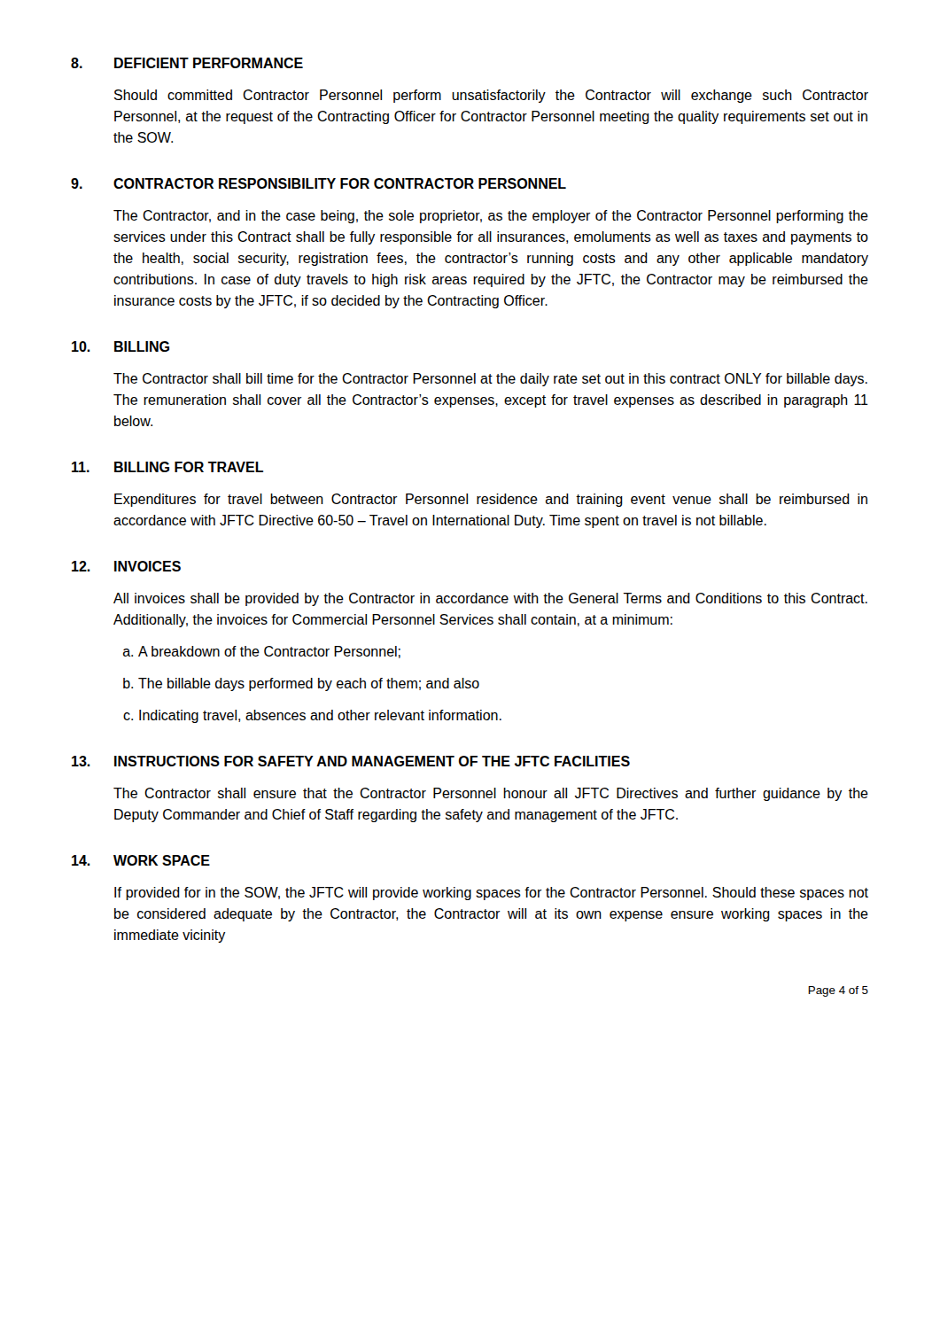8. DEFICIENT PERFORMANCE
Should committed Contractor Personnel perform unsatisfactorily the Contractor will exchange such Contractor Personnel, at the request of the Contracting Officer for Contractor Personnel meeting the quality requirements set out in the SOW.
9. CONTRACTOR RESPONSIBILITY FOR CONTRACTOR PERSONNEL
The Contractor, and in the case being, the sole proprietor, as the employer of the Contractor Personnel performing the services under this Contract shall be fully responsible for all insurances, emoluments as well as taxes and payments to the health, social security, registration fees, the contractor’s running costs and any other applicable mandatory contributions. In case of duty travels to high risk areas required by the JFTC, the Contractor may be reimbursed the insurance costs by the JFTC, if so decided by the Contracting Officer.
10. BILLING
The Contractor shall bill time for the Contractor Personnel at the daily rate set out in this contract ONLY for billable days. The remuneration shall cover all the Contractor’s expenses, except for travel expenses as described in paragraph 11 below.
11. BILLING FOR TRAVEL
Expenditures for travel between Contractor Personnel residence and training event venue shall be reimbursed in accordance with JFTC Directive 60-50 – Travel on International Duty. Time spent on travel is not billable.
12. INVOICES
All invoices shall be provided by the Contractor in accordance with the General Terms and Conditions to this Contract. Additionally, the invoices for Commercial Personnel Services shall contain, at a minimum:
A breakdown of the Contractor Personnel;
The billable days performed by each of them; and also
Indicating travel, absences and other relevant information.
13. INSTRUCTIONS FOR SAFETY AND MANAGEMENT OF THE JFTC FACILITIES
The Contractor shall ensure that the Contractor Personnel honour all JFTC Directives and further guidance by the Deputy Commander and Chief of Staff regarding the safety and management of the JFTC.
14. WORK SPACE
If provided for in the SOW, the JFTC will provide working spaces for the Contractor Personnel. Should these spaces not be considered adequate by the Contractor, the Contractor will at its own expense ensure working spaces in the immediate vicinity
Page 4 of 5